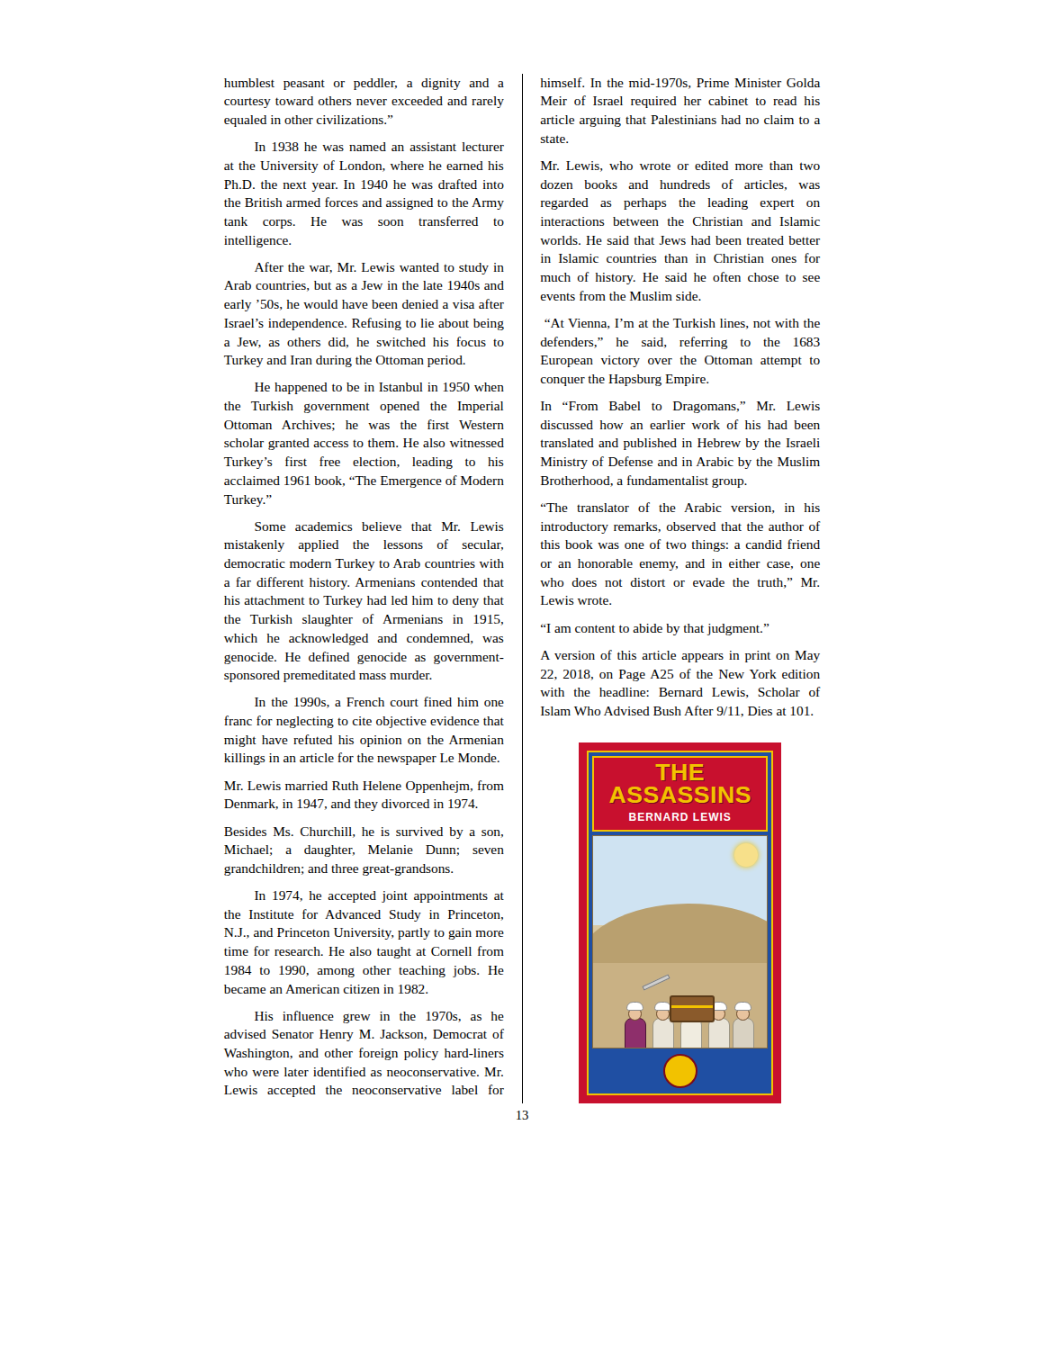humblest peasant or peddler, a dignity and a courtesy toward others never exceeded and rarely equaled in other civilizations.”
In 1938 he was named an assistant lecturer at the University of London, where he earned his Ph.D. the next year. In 1940 he was drafted into the British armed forces and assigned to the Army tank corps. He was soon transferred to intelligence.
After the war, Mr. Lewis wanted to study in Arab countries, but as a Jew in the late 1940s and early ’50s, he would have been denied a visa after Israel’s independence. Refusing to lie about being a Jew, as others did, he switched his focus to Turkey and Iran during the Ottoman period.
He happened to be in Istanbul in 1950 when the Turkish government opened the Imperial Ottoman Archives; he was the first Western scholar granted access to them. He also witnessed Turkey’s first free election, leading to his acclaimed 1961 book, “The Emergence of Modern Turkey.”
Some academics believe that Mr. Lewis mistakenly applied the lessons of secular, democratic modern Turkey to Arab countries with a far different history. Armenians contended that his attachment to Turkey had led him to deny that the Turkish slaughter of Armenians in 1915, which he acknowledged and condemned, was genocide. He defined genocide as government-sponsored premeditated mass murder.
In the 1990s, a French court fined him one franc for neglecting to cite objective evidence that might have refuted his opinion on the Armenian killings in an article for the newspaper Le Monde.
Mr. Lewis married Ruth Helene Oppenhejm, from Denmark, in 1947, and they divorced in 1974.
Besides Ms. Churchill, he is survived by a son, Michael; a daughter, Melanie Dunn; seven grandchildren; and three great-grandsons.
In 1974, he accepted joint appointments at the Institute for Advanced Study in Princeton, N.J., and Princeton University, partly to gain more time for research. He also taught at Cornell from 1984 to 1990, among other teaching jobs. He became an American citizen in 1982.
His influence grew in the 1970s, as he advised Senator Henry M. Jackson, Democrat of Washington, and other foreign policy hard-liners who were later identified as neoconservative. Mr. Lewis accepted the neoconservative label for himself. In the mid-1970s, Prime Minister Golda Meir of Israel required her cabinet to read his article arguing that Palestinians had no claim to a state.
Mr. Lewis, who wrote or edited more than two dozen books and hundreds of articles, was regarded as perhaps the leading expert on interactions between the Christian and Islamic worlds. He said that Jews had been treated better in Islamic countries than in Christian ones for much of history. He said he often chose to see events from the Muslim side.
“At Vienna, I’m at the Turkish lines, not with the defenders,” he said, referring to the 1683 European victory over the Ottoman attempt to conquer the Hapsburg Empire.
In “From Babel to Dragomans,” Mr. Lewis discussed how an earlier work of his had been translated and published in Hebrew by the Israeli Ministry of Defense and in Arabic by the Muslim Brotherhood, a fundamentalist group.
“The translator of the Arabic version, in his introductory remarks, observed that the author of this book was one of two things: a candid friend or an honorable enemy, and in either case, one who does not distort or evade the truth,” Mr. Lewis wrote.
“I am content to abide by that judgment.”
A version of this article appears in print on May 22, 2018, on Page A25 of the New York edition with the headline: Bernard Lewis, Scholar of Islam Who Advised Bush After 9/11, Dies at 101.
The
Assassins
Bernard Lewis
13